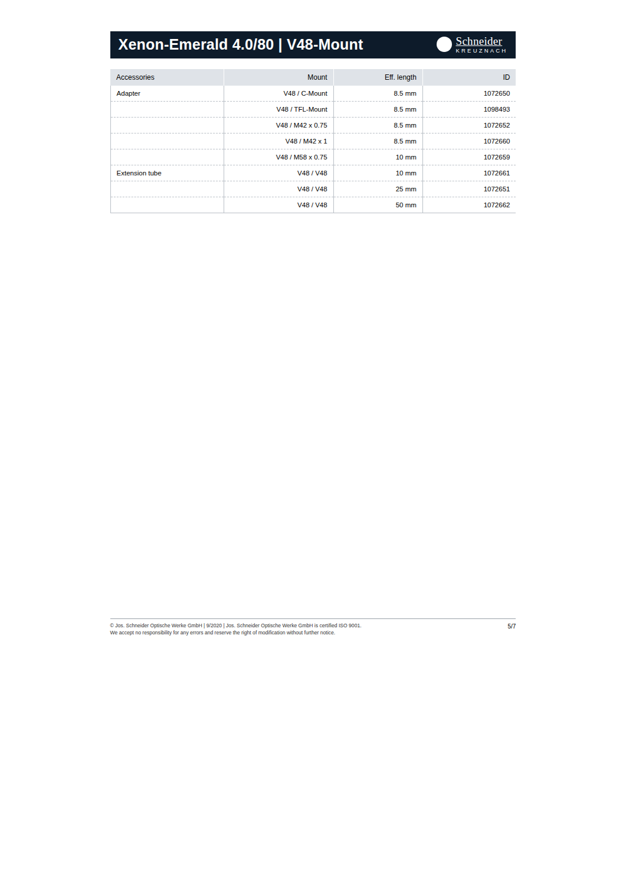Xenon-Emerald 4.0/80 | V48-Mount
Schneider KREUZNACH
| Accessories | Mount | Eff. length | ID |
| --- | --- | --- | --- |
| Adapter | V48 / C-Mount | 8.5 mm | 1072650 |
| | V48 / TFL-Mount | 8.5 mm | 1098493 |
| | V48 / M42 x 0.75 | 8.5 mm | 1072652 |
| | V48 / M42 x 1 | 8.5 mm | 1072660 |
| | V48 / M58 x 0.75 | 10 mm | 1072659 |
| Extension tube | V48 / V48 | 10 mm | 1072661 |
| | V48 / V48 | 25 mm | 1072651 |
| | V48 / V48 | 50 mm | 1072662 |
© Jos. Schneider Optische Werke GmbH | 9/2020 | Jos. Schneider Optische Werke GmbH is certified ISO 9001.
We accept no responsibility for any errors and reserve the right of modification without further notice.
5/7